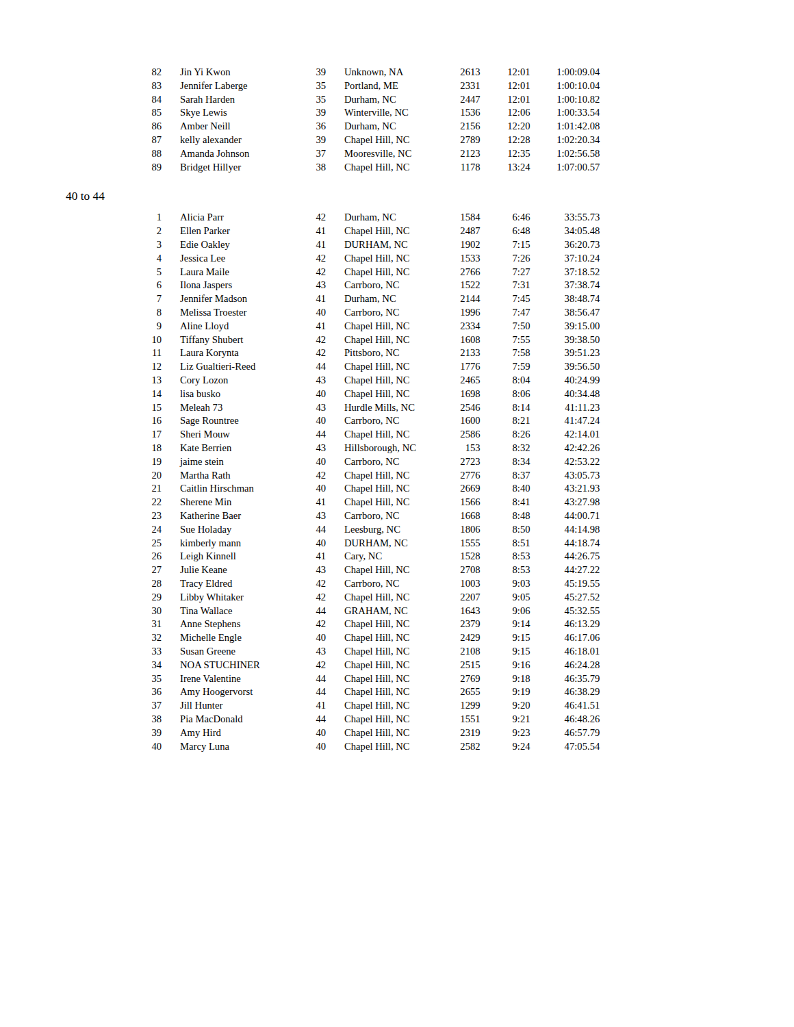| 82 | Jin Yi Kwon | 39 | Unknown, NA | 2613 | 12:01 | 1:00:09.04 |
| 83 | Jennifer Laberge | 35 | Portland, ME | 2331 | 12:01 | 1:00:10.04 |
| 84 | Sarah Harden | 35 | Durham, NC | 2447 | 12:01 | 1:00:10.82 |
| 85 | Skye Lewis | 39 | Winterville, NC | 1536 | 12:06 | 1:00:33.54 |
| 86 | Amber Neill | 36 | Durham, NC | 2156 | 12:20 | 1:01:42.08 |
| 87 | kelly alexander | 39 | Chapel Hill, NC | 2789 | 12:28 | 1:02:20.34 |
| 88 | Amanda Johnson | 37 | Mooresville, NC | 2123 | 12:35 | 1:02:56.58 |
| 89 | Bridget Hillyer | 38 | Chapel Hill, NC | 1178 | 13:24 | 1:07:00.57 |
40 to 44
| 1 | Alicia Parr | 42 | Durham, NC | 1584 | 6:46 | 33:55.73 |
| 2 | Ellen Parker | 41 | Chapel Hill, NC | 2487 | 6:48 | 34:05.48 |
| 3 | Edie Oakley | 41 | DURHAM, NC | 1902 | 7:15 | 36:20.73 |
| 4 | Jessica Lee | 42 | Chapel Hill, NC | 1533 | 7:26 | 37:10.24 |
| 5 | Laura Maile | 42 | Chapel Hill, NC | 2766 | 7:27 | 37:18.52 |
| 6 | Ilona Jaspers | 43 | Carrboro, NC | 1522 | 7:31 | 37:38.74 |
| 7 | Jennifer Madson | 41 | Durham, NC | 2144 | 7:45 | 38:48.74 |
| 8 | Melissa Troester | 40 | Carrboro, NC | 1996 | 7:47 | 38:56.47 |
| 9 | Aline Lloyd | 41 | Chapel Hill, NC | 2334 | 7:50 | 39:15.00 |
| 10 | Tiffany Shubert | 42 | Chapel Hill, NC | 1608 | 7:55 | 39:38.50 |
| 11 | Laura Korynta | 42 | Pittsboro, NC | 2133 | 7:58 | 39:51.23 |
| 12 | Liz Gualtieri-Reed | 44 | Chapel Hill, NC | 1776 | 7:59 | 39:56.50 |
| 13 | Cory Lozon | 43 | Chapel Hill, NC | 2465 | 8:04 | 40:24.99 |
| 14 | lisa busko | 40 | Chapel Hill, NC | 1698 | 8:06 | 40:34.48 |
| 15 | Meleah 73 | 43 | Hurdle Mills, NC | 2546 | 8:14 | 41:11.23 |
| 16 | Sage Rountree | 40 | Carrboro, NC | 1600 | 8:21 | 41:47.24 |
| 17 | Sheri Mouw | 44 | Chapel Hill, NC | 2586 | 8:26 | 42:14.01 |
| 18 | Kate Berrien | 43 | Hillsborough, NC | 153 | 8:32 | 42:42.26 |
| 19 | jaime stein | 40 | Carrboro, NC | 2723 | 8:34 | 42:53.22 |
| 20 | Martha Rath | 42 | Chapel Hill, NC | 2776 | 8:37 | 43:05.73 |
| 21 | Caitlin Hirschman | 40 | Chapel Hill, NC | 2669 | 8:40 | 43:21.93 |
| 22 | Sherene Min | 41 | Chapel Hill, NC | 1566 | 8:41 | 43:27.98 |
| 23 | Katherine Baer | 43 | Carrboro, NC | 1668 | 8:48 | 44:00.71 |
| 24 | Sue Holaday | 44 | Leesburg, NC | 1806 | 8:50 | 44:14.98 |
| 25 | kimberly mann | 40 | DURHAM, NC | 1555 | 8:51 | 44:18.74 |
| 26 | Leigh Kinnell | 41 | Cary, NC | 1528 | 8:53 | 44:26.75 |
| 27 | Julie Keane | 43 | Chapel Hill, NC | 2708 | 8:53 | 44:27.22 |
| 28 | Tracy Eldred | 42 | Carrboro, NC | 1003 | 9:03 | 45:19.55 |
| 29 | Libby Whitaker | 42 | Chapel Hill, NC | 2207 | 9:05 | 45:27.52 |
| 30 | Tina Wallace | 44 | GRAHAM, NC | 1643 | 9:06 | 45:32.55 |
| 31 | Anne Stephens | 42 | Chapel Hill, NC | 2379 | 9:14 | 46:13.29 |
| 32 | Michelle Engle | 40 | Chapel Hill, NC | 2429 | 9:15 | 46:17.06 |
| 33 | Susan Greene | 43 | Chapel Hill, NC | 2108 | 9:15 | 46:18.01 |
| 34 | NOA STUCHINER | 42 | Chapel Hill, NC | 2515 | 9:16 | 46:24.28 |
| 35 | Irene Valentine | 44 | Chapel Hill, NC | 2769 | 9:18 | 46:35.79 |
| 36 | Amy Hoogervorst | 44 | Chapel Hill, NC | 2655 | 9:19 | 46:38.29 |
| 37 | Jill Hunter | 41 | Chapel Hill, NC | 1299 | 9:20 | 46:41.51 |
| 38 | Pia MacDonald | 44 | Chapel Hill, NC | 1551 | 9:21 | 46:48.26 |
| 39 | Amy Hird | 40 | Chapel Hill, NC | 2319 | 9:23 | 46:57.79 |
| 40 | Marcy Luna | 40 | Chapel Hill, NC | 2582 | 9:24 | 47:05.54 |